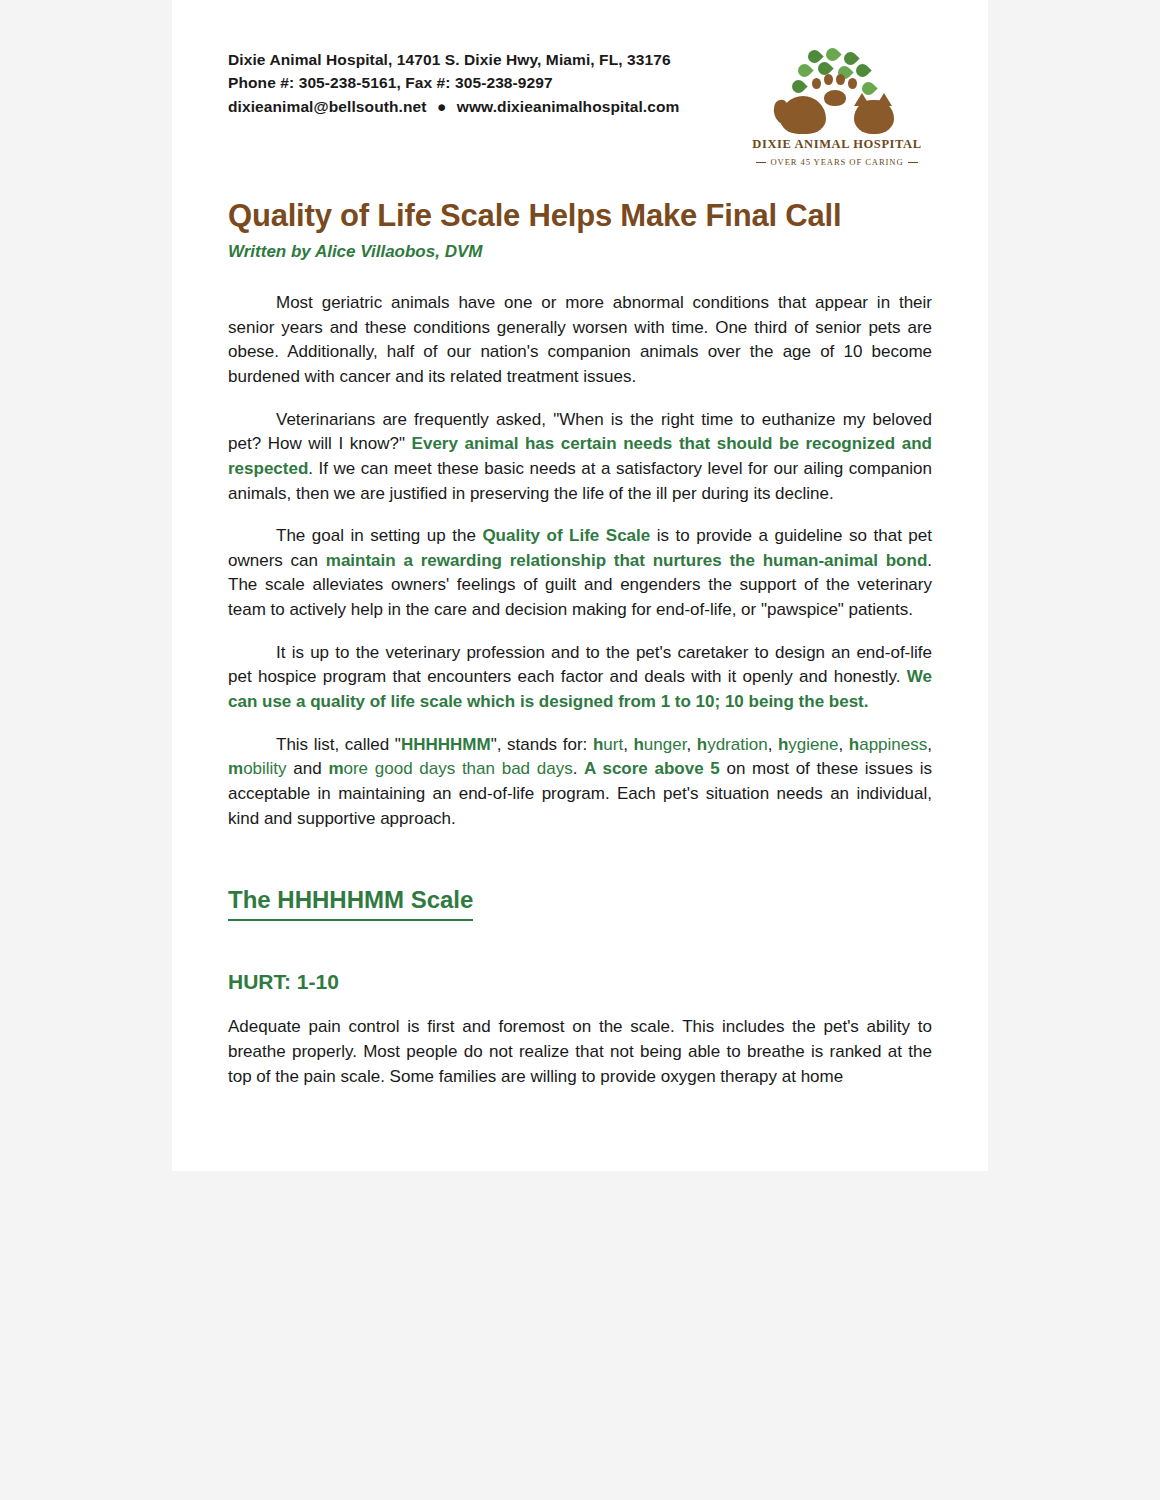Dixie Animal Hospital, 14701 S. Dixie Hwy, Miami, FL, 33176
Phone #: 305-238-5161, Fax #: 305-238-9297
dixieanimal@bellsouth.net ● www.dixieanimalhospital.com
Dixie Animal Hospital
Over 45 Years of Caring
Quality of Life Scale Helps Make Final Call
Written by Alice Villaobos, DVM
Most geriatric animals have one or more abnormal conditions that appear in their senior years and these conditions generally worsen with time. One third of senior pets are obese. Additionally, half of our nation's companion animals over the age of 10 become burdened with cancer and its related treatment issues.
Veterinarians are frequently asked, "When is the right time to euthanize my beloved pet? How will I know?" Every animal has certain needs that should be recognized and respected. If we can meet these basic needs at a satisfactory level for our ailing companion animals, then we are justified in preserving the life of the ill per during its decline.
The goal in setting up the Quality of Life Scale is to provide a guideline so that pet owners can maintain a rewarding relationship that nurtures the human-animal bond. The scale alleviates owners' feelings of guilt and engenders the support of the veterinary team to actively help in the care and decision making for end-of-life, or "pawspice" patients.
It is up to the veterinary profession and to the pet's caretaker to design an end-of-life pet hospice program that encounters each factor and deals with it openly and honestly. We can use a quality of life scale which is designed from 1 to 10; 10 being the best.
This list, called "HHHHHMM", stands for: hurt, hunger, hydration, hygiene, happiness, mobility and more good days than bad days. A score above 5 on most of these issues is acceptable in maintaining an end-of-life program. Each pet's situation needs an individual, kind and supportive approach.
The HHHHHMM Scale
HURT: 1-10
Adequate pain control is first and foremost on the scale. This includes the pet's ability to breathe properly. Most people do not realize that not being able to breathe is ranked at the top of the pain scale. Some families are willing to provide oxygen therapy at home